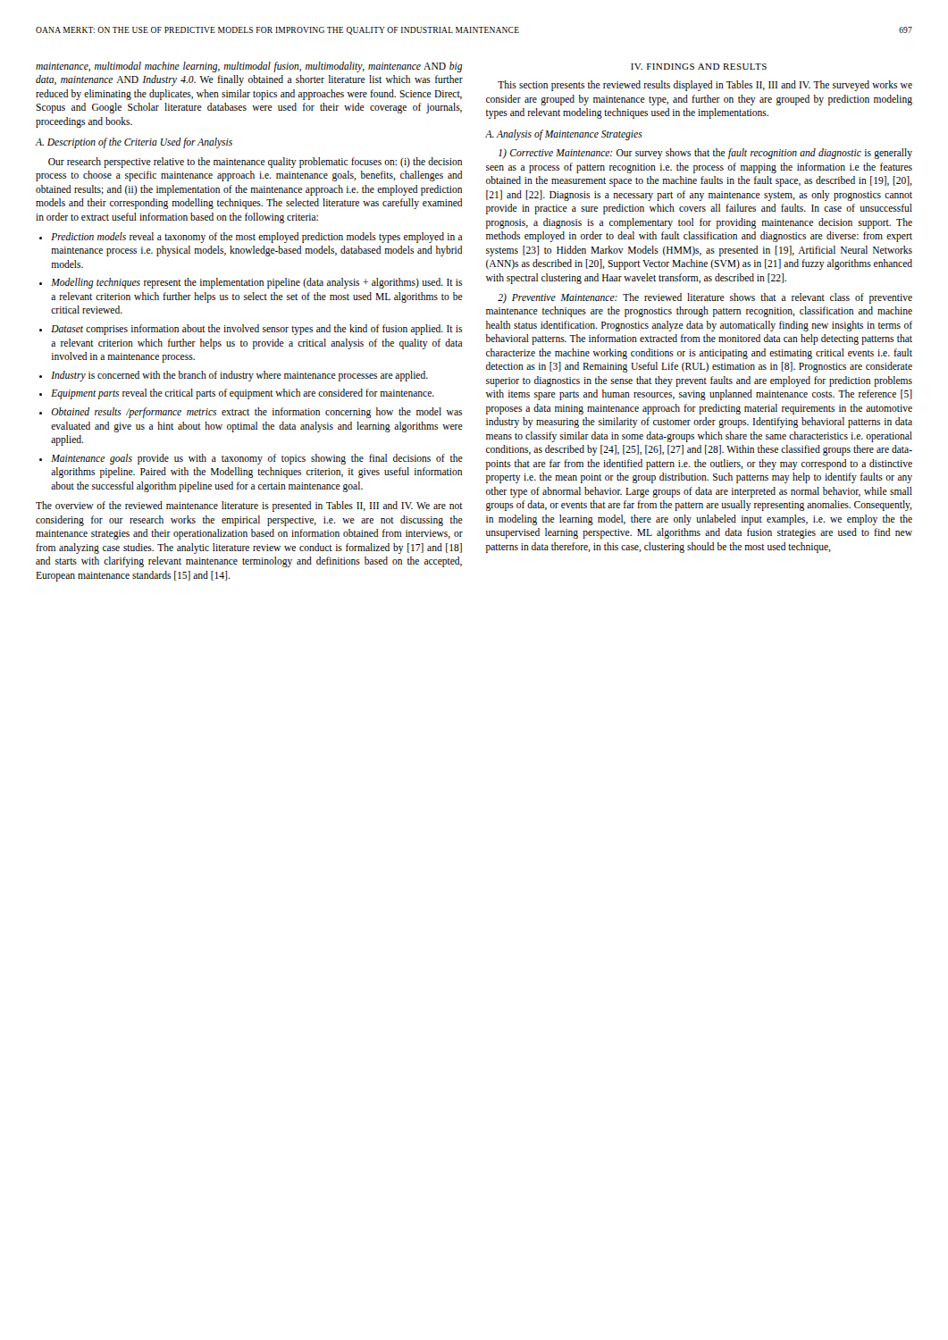Oana Merkt: On the Use of Predictive Models for Improving the Quality of Industrial Maintenance
697
maintenance, multimodal machine learning, multimodal fusion, multimodality, maintenance AND big data, maintenance AND Industry 4.0. We finally obtained a shorter literature list which was further reduced by eliminating the duplicates, when similar topics and approaches were found. Science Direct, Scopus and Google Scholar literature databases were used for their wide coverage of journals, proceedings and books.
A. Description of the Criteria Used for Analysis
Our research perspective relative to the maintenance quality problematic focuses on: (i) the decision process to choose a specific maintenance approach i.e. maintenance goals, benefits, challenges and obtained results; and (ii) the implementation of the maintenance approach i.e. the employed prediction models and their corresponding modelling techniques. The selected literature was carefully examined in order to extract useful information based on the following criteria:
Prediction models reveal a taxonomy of the most employed prediction models types employed in a maintenance process i.e. physical models, knowledge-based models, databased models and hybrid models.
Modelling techniques represent the implementation pipeline (data analysis + algorithms) used. It is a relevant criterion which further helps us to select the set of the most used ML algorithms to be critical reviewed.
Dataset comprises information about the involved sensor types and the kind of fusion applied. It is a relevant criterion which further helps us to provide a critical analysis of the quality of data involved in a maintenance process.
Industry is concerned with the branch of industry where maintenance processes are applied.
Equipment parts reveal the critical parts of equipment which are considered for maintenance.
Obtained results /performance metrics extract the information concerning how the model was evaluated and give us a hint about how optimal the data analysis and learning algorithms were applied.
Maintenance goals provide us with a taxonomy of topics showing the final decisions of the algorithms pipeline. Paired with the Modelling techniques criterion, it gives useful information about the successful algorithm pipeline used for a certain maintenance goal.
The overview of the reviewed maintenance literature is presented in Tables II, III and IV. We are not considering for our research works the empirical perspective, i.e. we are not discussing the maintenance strategies and their operationalization based on information obtained from interviews, or from analyzing case studies. The analytic literature review we conduct is formalized by [17] and [18] and starts with clarifying relevant maintenance terminology and definitions based on the accepted, European maintenance standards [15] and [14].
IV. Findings and Results
This section presents the reviewed results displayed in Tables II, III and IV. The surveyed works we consider are grouped by maintenance type, and further on they are grouped by prediction modeling types and relevant modeling techniques used in the implementations.
A. Analysis of Maintenance Strategies
1) Corrective Maintenance: Our survey shows that the fault recognition and diagnostic is generally seen as a process of pattern recognition i.e. the process of mapping the information i.e the features obtained in the measurement space to the machine faults in the fault space, as described in [19], [20], [21] and [22]. Diagnosis is a necessary part of any maintenance system, as only prognostics cannot provide in practice a sure prediction which covers all failures and faults. In case of unsuccessful prognosis, a diagnosis is a complementary tool for providing maintenance decision support. The methods employed in order to deal with fault classification and diagnostics are diverse: from expert systems [23] to Hidden Markov Models (HMM)s, as presented in [19], Artificial Neural Networks (ANN)s as described in [20], Support Vector Machine (SVM) as in [21] and fuzzy algorithms enhanced with spectral clustering and Haar wavelet transform, as described in [22].
2) Preventive Maintenance: The reviewed literature shows that a relevant class of preventive maintenance techniques are the prognostics through pattern recognition, classification and machine health status identification. Prognostics analyze data by automatically finding new insights in terms of behavioral patterns. The information extracted from the monitored data can help detecting patterns that characterize the machine working conditions or is anticipating and estimating critical events i.e. fault detection as in [3] and Remaining Useful Life (RUL) estimation as in [8]. Prognostics are considerate superior to diagnostics in the sense that they prevent faults and are employed for prediction problems with items spare parts and human resources, saving unplanned maintenance costs. The reference [5] proposes a data mining maintenance approach for predicting material requirements in the automotive industry by measuring the similarity of customer order groups. Identifying behavioral patterns in data means to classify similar data in some data-groups which share the same characteristics i.e. operational conditions, as described by [24], [25], [26], [27] and [28]. Within these classified groups there are data-points that are far from the identified pattern i.e. the outliers, or they may correspond to a distinctive property i.e. the mean point or the group distribution. Such patterns may help to identify faults or any other type of abnormal behavior. Large groups of data are interpreted as normal behavior, while small groups of data, or events that are far from the pattern are usually representing anomalies. Consequently, in modeling the learning model, there are only unlabeled input examples, i.e. we employ the the unsupervised learning perspective. ML algorithms and data fusion strategies are used to find new patterns in data therefore, in this case, clustering should be the most used technique,